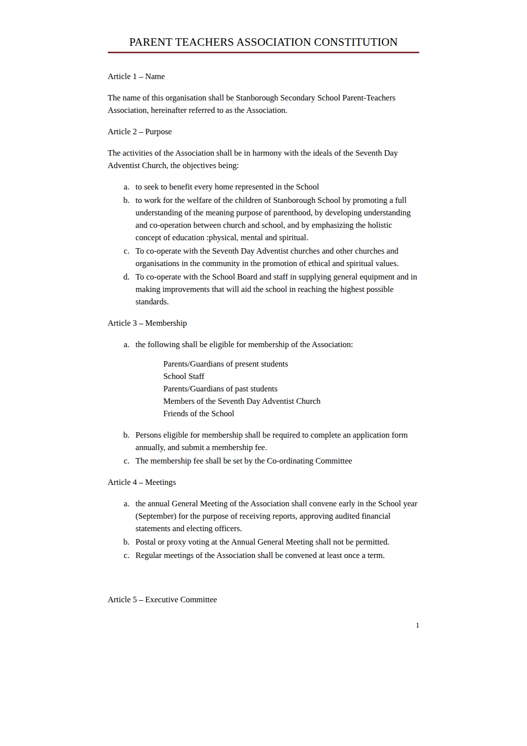PARENT TEACHERS ASSOCIATION CONSTITUTION
Article 1 – Name
The name of this organisation shall be Stanborough Secondary School Parent-Teachers Association, hereinafter referred to as the Association.
Article 2 – Purpose
The activities of the Association shall be in harmony with the ideals of the Seventh Day Adventist Church, the objectives being:
to seek to benefit every home represented in the School
to work for the welfare of the children of Stanborough School by promoting a full understanding of the meaning purpose of parenthood, by developing understanding and co-operation between church and school, and by emphasizing the holistic concept of education :physical, mental and spiritual.
To co-operate with the Seventh Day Adventist churches and other churches and organisations in the community in the promotion of ethical and spiritual values.
To co-operate with the School Board and staff in supplying general equipment and in making improvements that will aid the school in reaching the highest possible standards.
Article 3 – Membership
the following shall be eligible for membership of the Association:
Parents/Guardians of present students
School Staff
Parents/Guardians of past students
Members of the Seventh Day Adventist Church
Friends of the School
Persons eligible for membership shall be required to complete an application form annually, and submit a membership fee.
The membership fee shall be set by the Co-ordinating Committee
Article 4 – Meetings
the annual General Meeting of the Association shall convene early in the School year (September) for the purpose of receiving reports, approving audited financial statements and electing officers.
Postal or proxy voting at the Annual General Meeting shall not be permitted.
Regular meetings of the Association shall be convened at least once a term.
Article 5 – Executive Committee
1